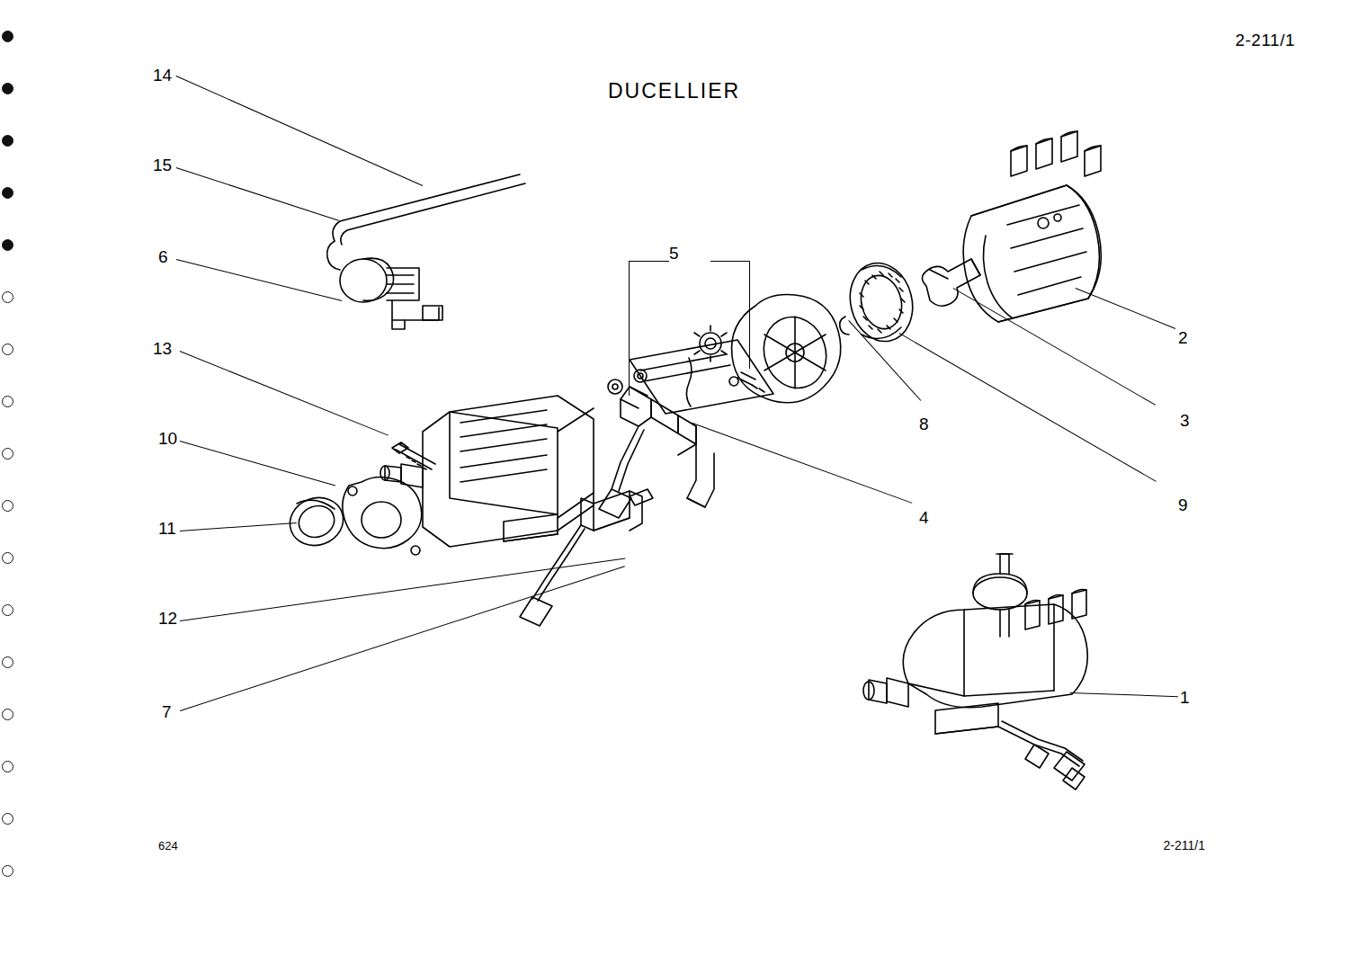2-211/1
DUCELLIER
624
2-211/1
14
15
6
13
10
11
12
7
5
8
4
2
3
9
1